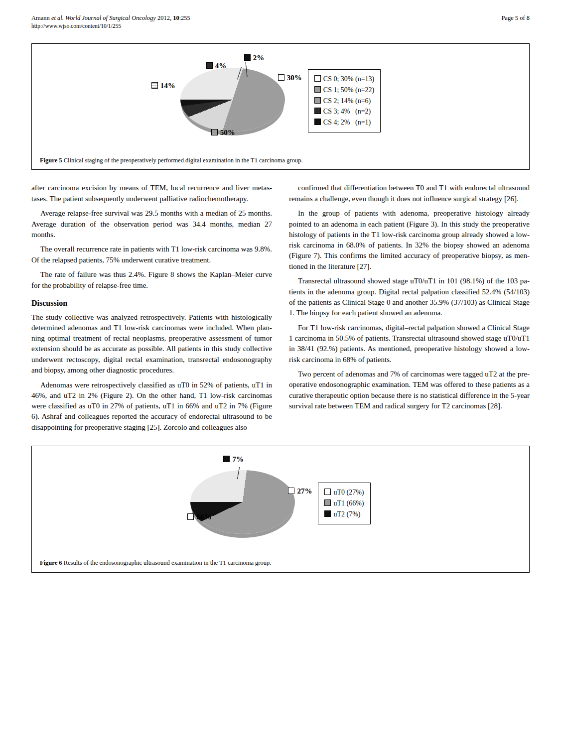Amann et al. World Journal of Surgical Oncology 2012, 10:255
http://www.wjso.com/content/10/1/255
Page 5 of 8
14% 4% 2% 30% 50%
CS 0; 30% (n=13)
CS 1; 50% (n=22)
CS 2; 14% (n=6)
CS 3; 4% (n=2)
CS 4; 2% (n=1)
Figure 5 Clinical staging of the preoperatively performed digital examination in the T1 carcinoma group.
after carcinoma excision by means of TEM, local recurrence and liver metastases. The patient subsequently underwent palliative radiochemotherapy.
Average relapse-free survival was 29.5 months with a median of 25 months. Average duration of the observation period was 34.4 months, median 27 months.
The overall recurrence rate in patients with T1 low-risk carcinoma was 9.8%. Of the relapsed patients, 75% underwent curative treatment.
The rate of failure was thus 2.4%. Figure 8 shows the Kaplan–Meier curve for the probability of relapse-free time.
Discussion
The study collective was analyzed retrospectively. Patients with histologically determined adenomas and T1 low-risk carcinomas were included. When planning optimal treatment of rectal neoplasms, preoperative assessment of tumor extension should be as accurate as possible. All patients in this study collective underwent rectoscopy, digital rectal examination, transrectal endosonography and biopsy, among other diagnostic procedures.
Adenomas were retrospectively classified as uT0 in 52% of patients, uT1 in 46%, and uT2 in 2% (Figure 2). On the other hand, T1 low-risk carcinomas were classified as uT0 in 27% of patients, uT1 in 66% and uT2 in 7% (Figure 6). Ashraf and colleagues reported the accuracy of endorectal ultrasound to be disappointing for preoperative staging [25]. Zorcolo and colleagues also
confirmed that differentiation between T0 and T1 with endorectal ultrasound remains a challenge, even though it does not influence surgical strategy [26].
In the group of patients with adenoma, preoperative histology already pointed to an adenoma in each patient (Figure 3). In this study the preoperative histology of patients in the T1 low-risk carcinoma group already showed a low-risk carcinoma in 68.0% of patients. In 32% the biopsy showed an adenoma (Figure 7). This confirms the limited accuracy of preoperative biopsy, as mentioned in the literature [27].
Transrectal ultrasound showed stage uT0/uT1 in 101 (98.1%) of the 103 patients in the adenoma group. Digital rectal palpation classified 52.4% (54/103) of the patients as Clinical Stage 0 and another 35.9% (37/103) as Clinical Stage 1. The biopsy for each patient showed an adenoma.
For T1 low-risk carcinomas, digital–rectal palpation showed a Clinical Stage 1 carcinoma in 50.5% of patients. Transrectal ultrasound showed stage uT0/uT1 in 38/41 (92.%) patients. As mentioned, preoperative histology showed a low-risk carcinoma in 68% of patients.
Two percent of adenomas and 7% of carcinomas were tagged uT2 at the preoperative endosonographic examination. TEM was offered to these patients as a curative therapeutic option because there is no statistical difference in the 5-year survival rate between TEM and radical surgery for T2 carcinomas [28].
7% 27% 66%
uT0 (27%)
uT1 (66%)
uT2 (7%)
Figure 6 Results of the endosonographic ultrasound examination in the T1 carcinoma group.